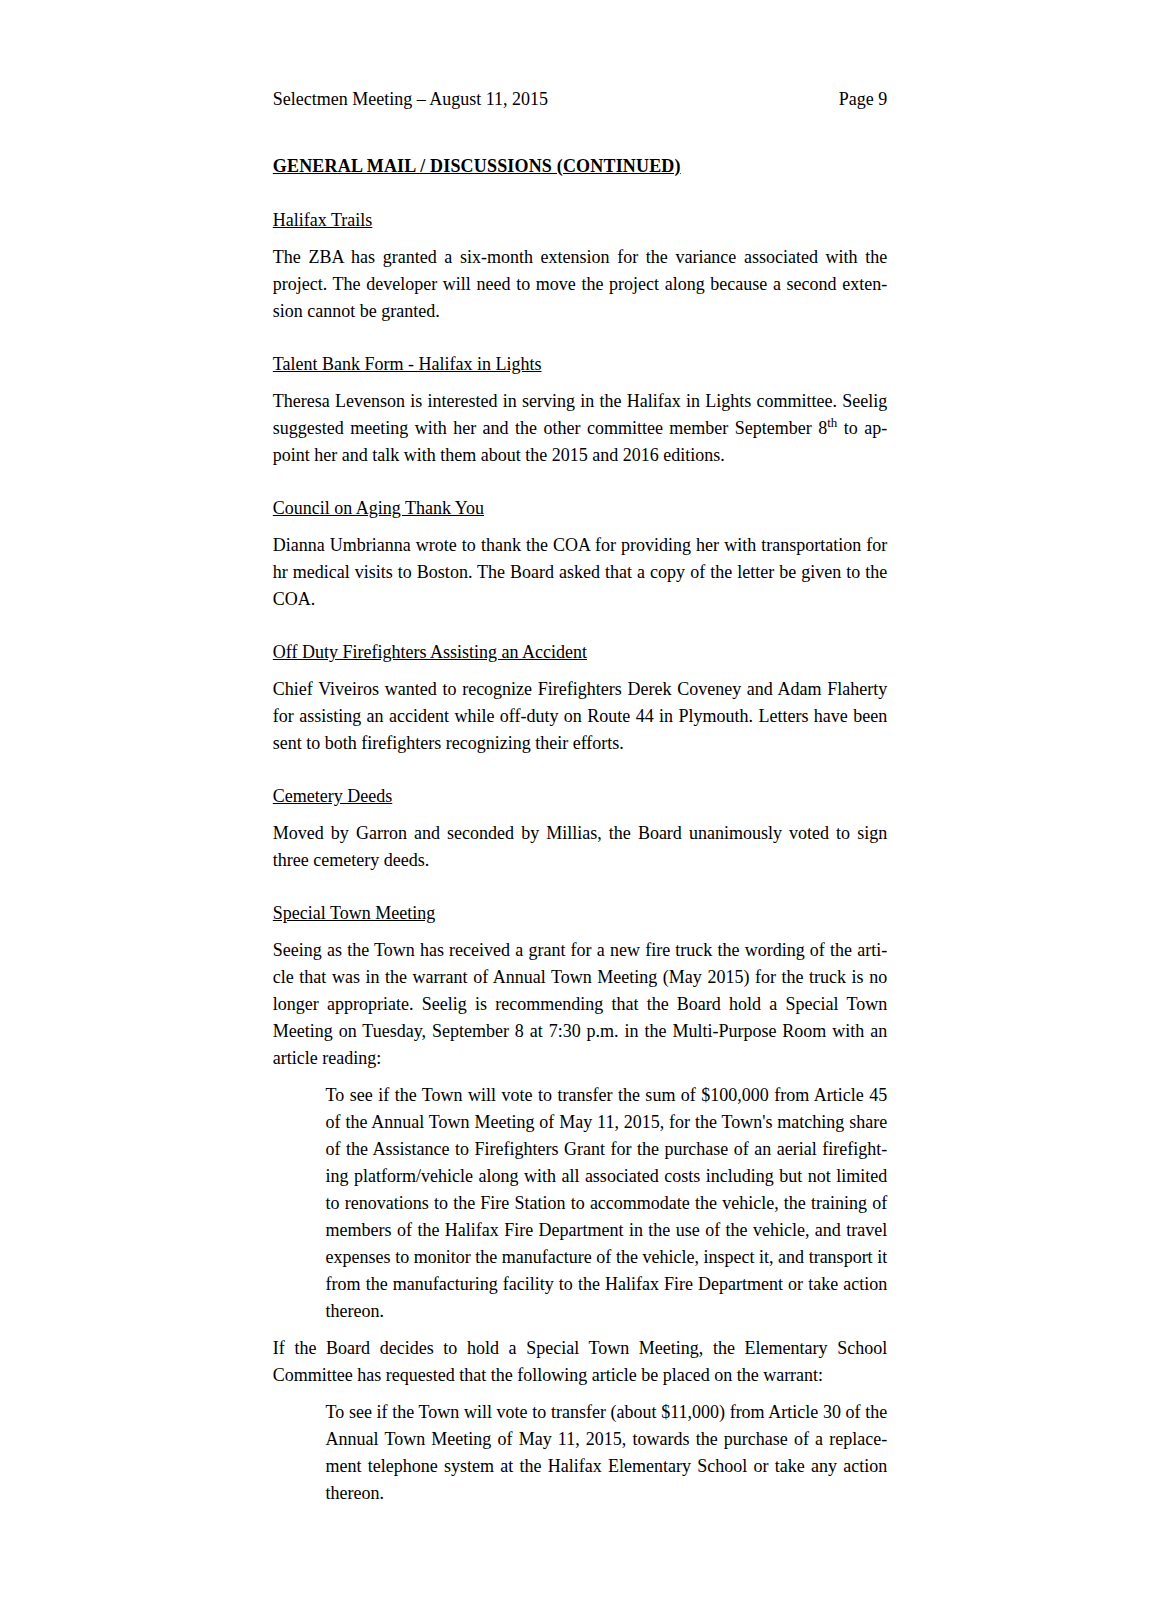Selectmen Meeting – August 11, 2015 Page 9
GENERAL MAIL / DISCUSSIONS (CONTINUED)
Halifax Trails
The ZBA has granted a six-month extension for the variance associated with the project. The developer will need to move the project along because a second extension cannot be granted.
Talent Bank Form - Halifax in Lights
Theresa Levenson is interested in serving in the Halifax in Lights committee. Seelig suggested meeting with her and the other committee member September 8th to appoint her and talk with them about the 2015 and 2016 editions.
Council on Aging Thank You
Dianna Umbrianna wrote to thank the COA for providing her with transportation for hr medical visits to Boston. The Board asked that a copy of the letter be given to the COA.
Off Duty Firefighters Assisting an Accident
Chief Viveiros wanted to recognize Firefighters Derek Coveney and Adam Flaherty for assisting an accident while off-duty on Route 44 in Plymouth. Letters have been sent to both firefighters recognizing their efforts.
Cemetery Deeds
Moved by Garron and seconded by Millias, the Board unanimously voted to sign three cemetery deeds.
Special Town Meeting
Seeing as the Town has received a grant for a new fire truck the wording of the article that was in the warrant of Annual Town Meeting (May 2015) for the truck is no longer appropriate. Seelig is recommending that the Board hold a Special Town Meeting on Tuesday, September 8 at 7:30 p.m. in the Multi-Purpose Room with an article reading:
To see if the Town will vote to transfer the sum of $100,000 from Article 45 of the Annual Town Meeting of May 11, 2015, for the Town's matching share of the Assistance to Firefighters Grant for the purchase of an aerial firefighting platform/vehicle along with all associated costs including but not limited to renovations to the Fire Station to accommodate the vehicle, the training of members of the Halifax Fire Department in the use of the vehicle, and travel expenses to monitor the manufacture of the vehicle, inspect it, and transport it from the manufacturing facility to the Halifax Fire Department or take action thereon.
If the Board decides to hold a Special Town Meeting, the Elementary School Committee has requested that the following article be placed on the warrant:
To see if the Town will vote to transfer (about $11,000) from Article 30 of the Annual Town Meeting of May 11, 2015, towards the purchase of a replacement telephone system at the Halifax Elementary School or take any action thereon.